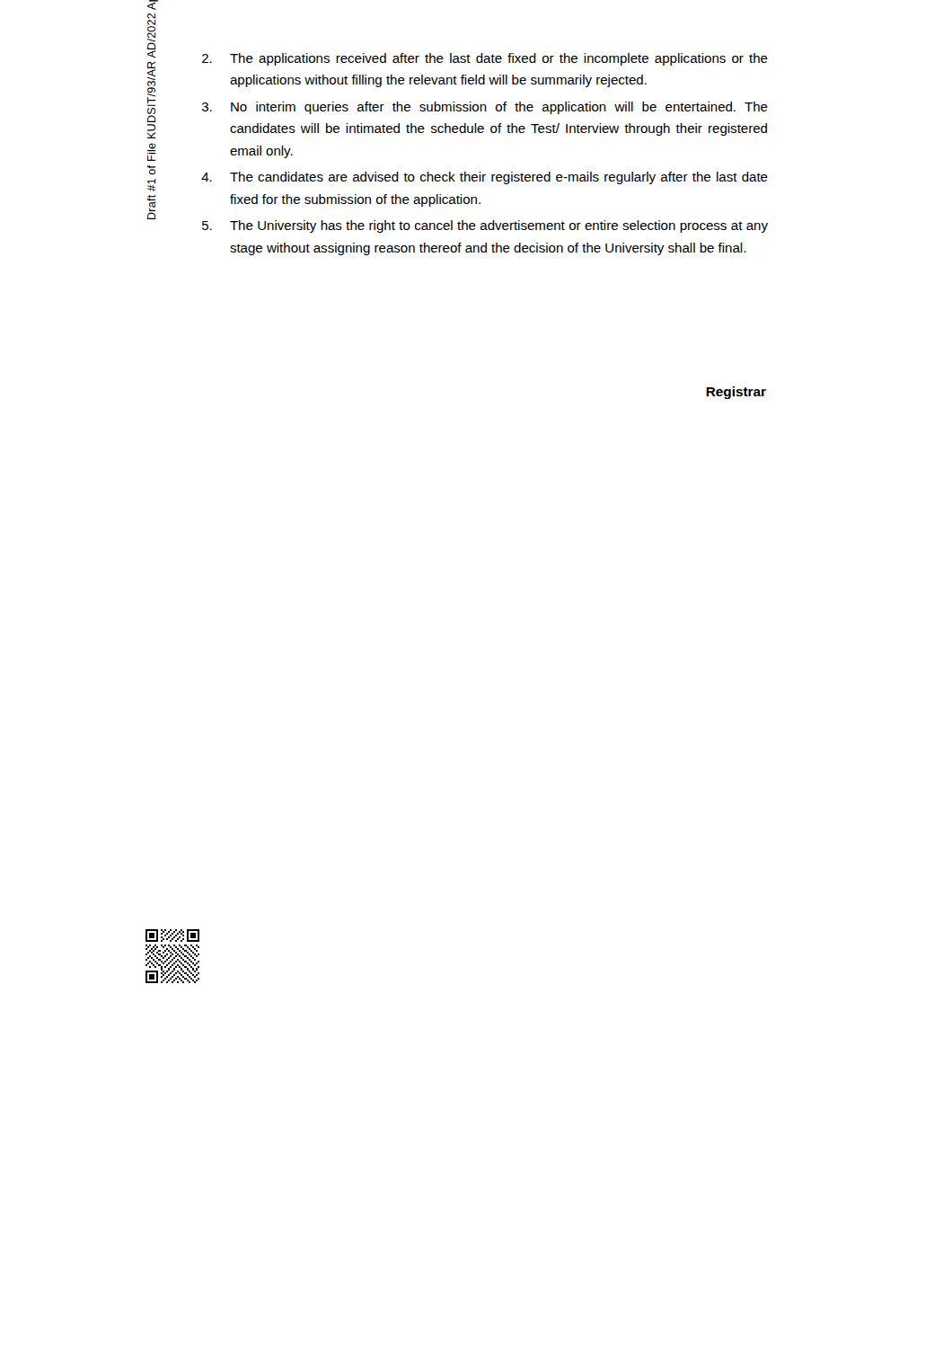Draft #1 of File KUDSIT/93/AR AD/2022 Approved by Registrar on 01-Feb-2022 05:33 PM - Page 4
2. The applications received after the last date fixed or the incomplete applications or the applications without filling the relevant field will be summarily rejected.
3. No interim queries after the submission of the application will be entertained. The candidates will be intimated the schedule of the Test/ Interview through their registered email only.
4. The candidates are advised to check their registered e-mails regularly after the last date fixed for the submission of the application.
5. The University has the right to cancel the advertisement or entire selection process at any stage without assigning reason thereof and the decision of the University shall be final.
Registrar